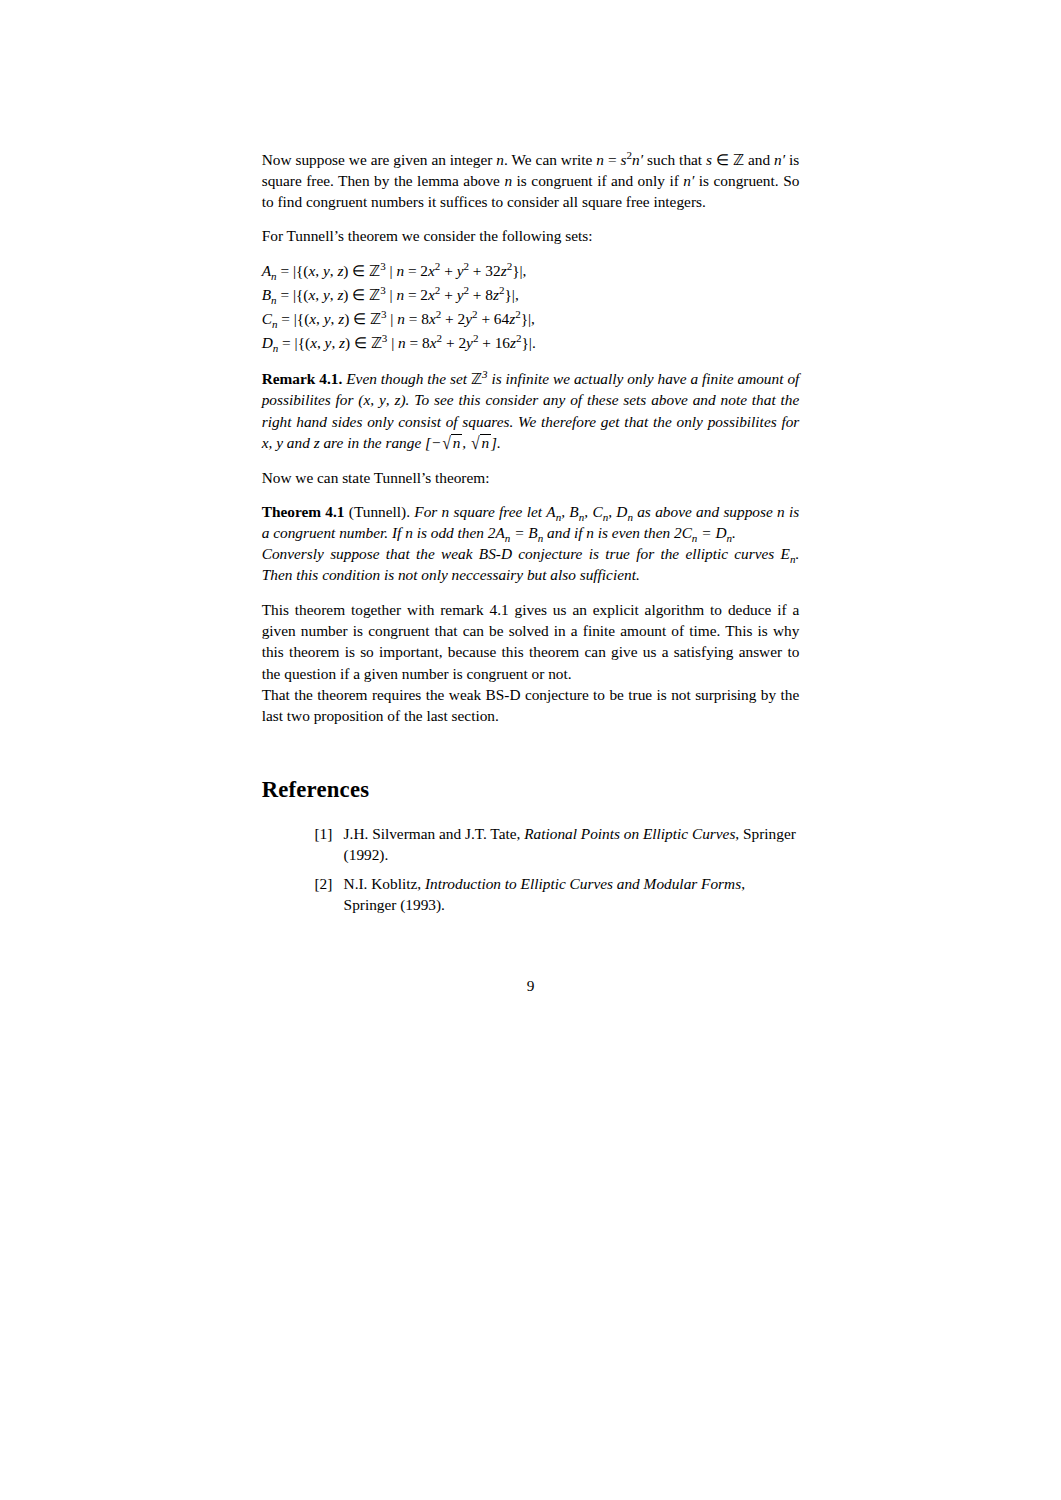Now suppose we are given an integer n. We can write n = s2n′ such that s ∈ ℤ and n′ is square free. Then by the lemma above n is congruent if and only if n′ is congruent. So to find congruent numbers it suffices to consider all square free integers.
For Tunnell’s theorem we consider the following sets:
An = |{(x, y, z) ∈ ℤ3 | n = 2x2 + y2 + 32z2}|,
Bn = |{(x, y, z) ∈ ℤ3 | n = 2x2 + y2 + 8z2}|,
Cn = |{(x, y, z) ∈ ℤ3 | n = 8x2 + 2y2 + 64z2}|,
Dn = |{(x, y, z) ∈ ℤ3 | n = 8x2 + 2y2 + 16z2}|.
Remark 4.1. Even though the set ℤ3 is infinite we actually only have a finite amount of possibilites for (x, y, z). To see this consider any of these sets above and note that the right hand sides only consist of squares. We therefore get that the only possibilites for x, y and z are in the range [−√n, √n].
Now we can state Tunnell’s theorem:
Theorem 4.1 (Tunnell). For n square free let An, Bn, Cn, Dn as above and suppose n is a congruent number. If n is odd then 2An = Bn and if n is even then 2Cn = Dn.
Conversly suppose that the weak BS-D conjecture is true for the elliptic curves En. Then this condition is not only neccessairy but also sufficient.
This theorem together with remark 4.1 gives us an explicit algorithm to deduce if a given number is congruent that can be solved in a finite amount of time. This is why this theorem is so important, because this theorem can give us a satisfying answer to the question if a given number is congruent or not.
That the theorem requires the weak BS-D conjecture to be true is not surprising by the last two proposition of the last section.
References
[1] J.H. Silverman and J.T. Tate, Rational Points on Elliptic Curves, Springer (1992).
[2] N.I. Koblitz, Introduction to Elliptic Curves and Modular Forms, Springer (1993).
9